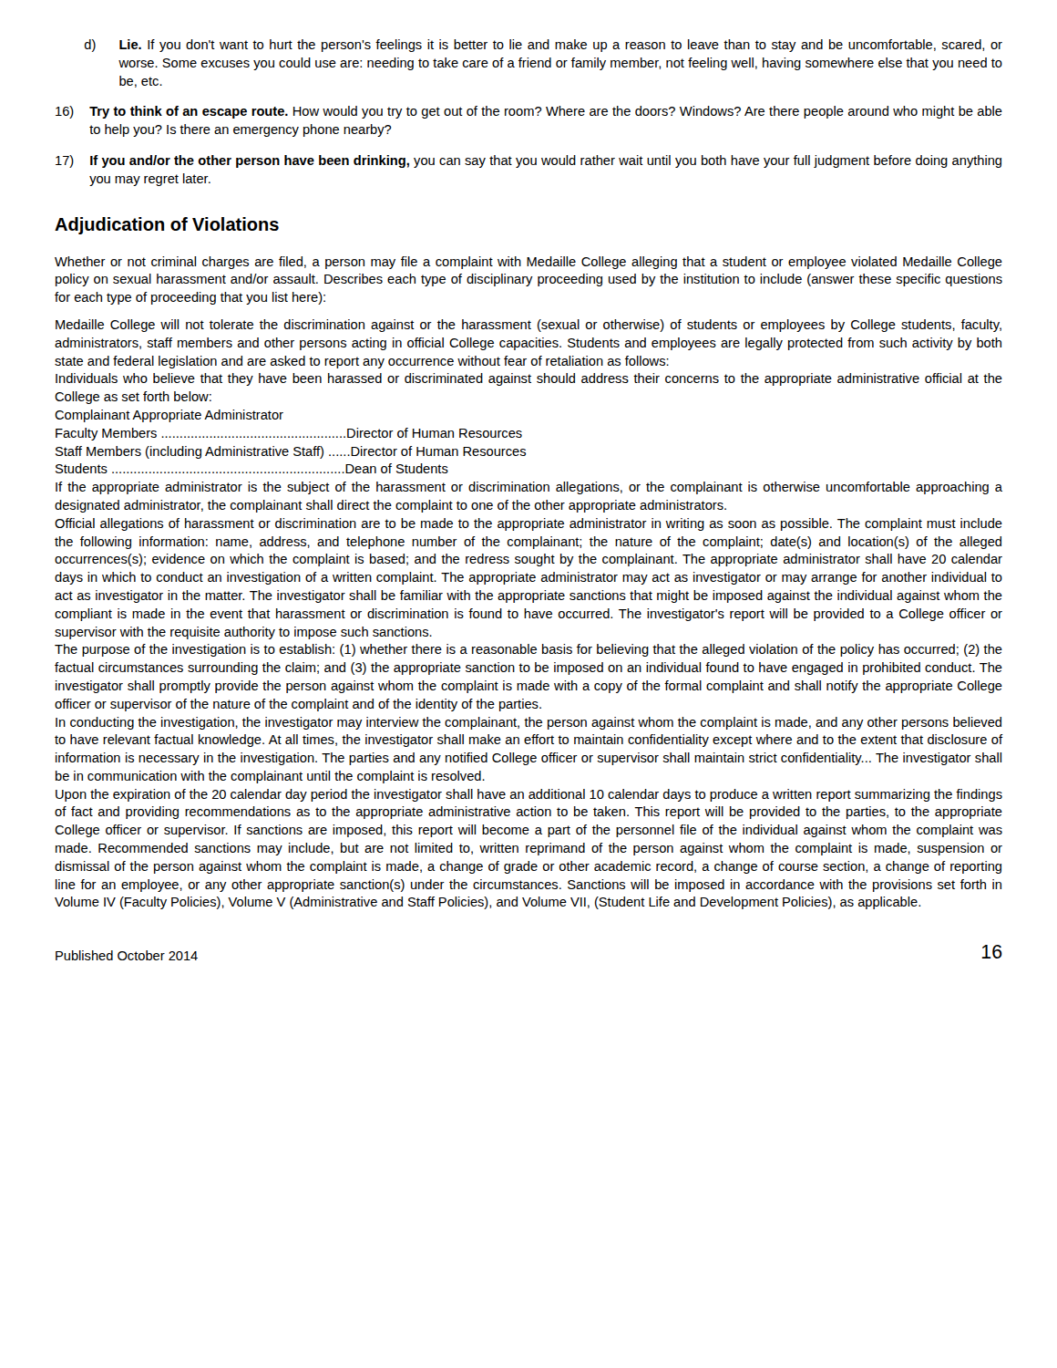d) Lie. If you don't want to hurt the person's feelings it is better to lie and make up a reason to leave than to stay and be uncomfortable, scared, or worse. Some excuses you could use are: needing to take care of a friend or family member, not feeling well, having somewhere else that you need to be, etc.
16) Try to think of an escape route. How would you try to get out of the room? Where are the doors? Windows? Are there people around who might be able to help you? Is there an emergency phone nearby?
17) If you and/or the other person have been drinking, you can say that you would rather wait until you both have your full judgment before doing anything you may regret later.
Adjudication of Violations
Whether or not criminal charges are filed, a person may file a complaint with Medaille College alleging that a student or employee violated Medaille College policy on sexual harassment and/or assault. Describes each type of disciplinary proceeding used by the institution to include (answer these specific questions for each type of proceeding that you list here):
Medaille College will not tolerate the discrimination against or the harassment (sexual or otherwise) of students or employees by College students, faculty, administrators, staff members and other persons acting in official College capacities. Students and employees are legally protected from such activity by both state and federal legislation and are asked to report any occurrence without fear of retaliation as follows:
Individuals who believe that they have been harassed or discriminated against should address their concerns to the appropriate administrative official at the College as set forth below:
Complainant Appropriate Administrator
Faculty Members .................................................. Director of Human Resources
Staff Members (including Administrative Staff) ...... Director of Human Resources
Students ............................................................... Dean of Students
If the appropriate administrator is the subject of the harassment or discrimination allegations, or the complainant is otherwise uncomfortable approaching a designated administrator, the complainant shall direct the complaint to one of the other appropriate administrators.
Official allegations of harassment or discrimination are to be made to the appropriate administrator in writing as soon as possible. The complaint must include the following information: name, address, and telephone number of the complainant; the nature of the complaint; date(s) and location(s) of the alleged occurrences(s); evidence on which the complaint is based; and the redress sought by the complainant. The appropriate administrator shall have 20 calendar days in which to conduct an investigation of a written complaint. The appropriate administrator may act as investigator or may arrange for another individual to act as investigator in the matter. The investigator shall be familiar with the appropriate sanctions that might be imposed against the individual against whom the compliant is made in the event that harassment or discrimination is found to have occurred. The investigator's report will be provided to a College officer or supervisor with the requisite authority to impose such sanctions.
The purpose of the investigation is to establish: (1) whether there is a reasonable basis for believing that the alleged violation of the policy has occurred; (2) the factual circumstances surrounding the claim; and (3) the appropriate sanction to be imposed on an individual found to have engaged in prohibited conduct. The investigator shall promptly provide the person against whom the complaint is made with a copy of the formal complaint and shall notify the appropriate College officer or supervisor of the nature of the complaint and of the identity of the parties.
In conducting the investigation, the investigator may interview the complainant, the person against whom the complaint is made, and any other persons believed to have relevant factual knowledge. At all times, the investigator shall make an effort to maintain confidentiality except where and to the extent that disclosure of information is necessary in the investigation. The parties and any notified College officer or supervisor shall maintain strict confidentiality... The investigator shall be in communication with the complainant until the complaint is resolved.
Upon the expiration of the 20 calendar day period the investigator shall have an additional 10 calendar days to produce a written report summarizing the findings of fact and providing recommendations as to the appropriate administrative action to be taken. This report will be provided to the parties, to the appropriate College officer or supervisor. If sanctions are imposed, this report will become a part of the personnel file of the individual against whom the complaint was made. Recommended sanctions may include, but are not limited to, written reprimand of the person against whom the complaint is made, suspension or dismissal of the person against whom the complaint is made, a change of grade or other academic record, a change of course section, a change of reporting line for an employee, or any other appropriate sanction(s) under the circumstances. Sanctions will be imposed in accordance with the provisions set forth in Volume IV (Faculty Policies), Volume V (Administrative and Staff Policies), and Volume VII, (Student Life and Development Policies), as applicable.
Published October 2014 16